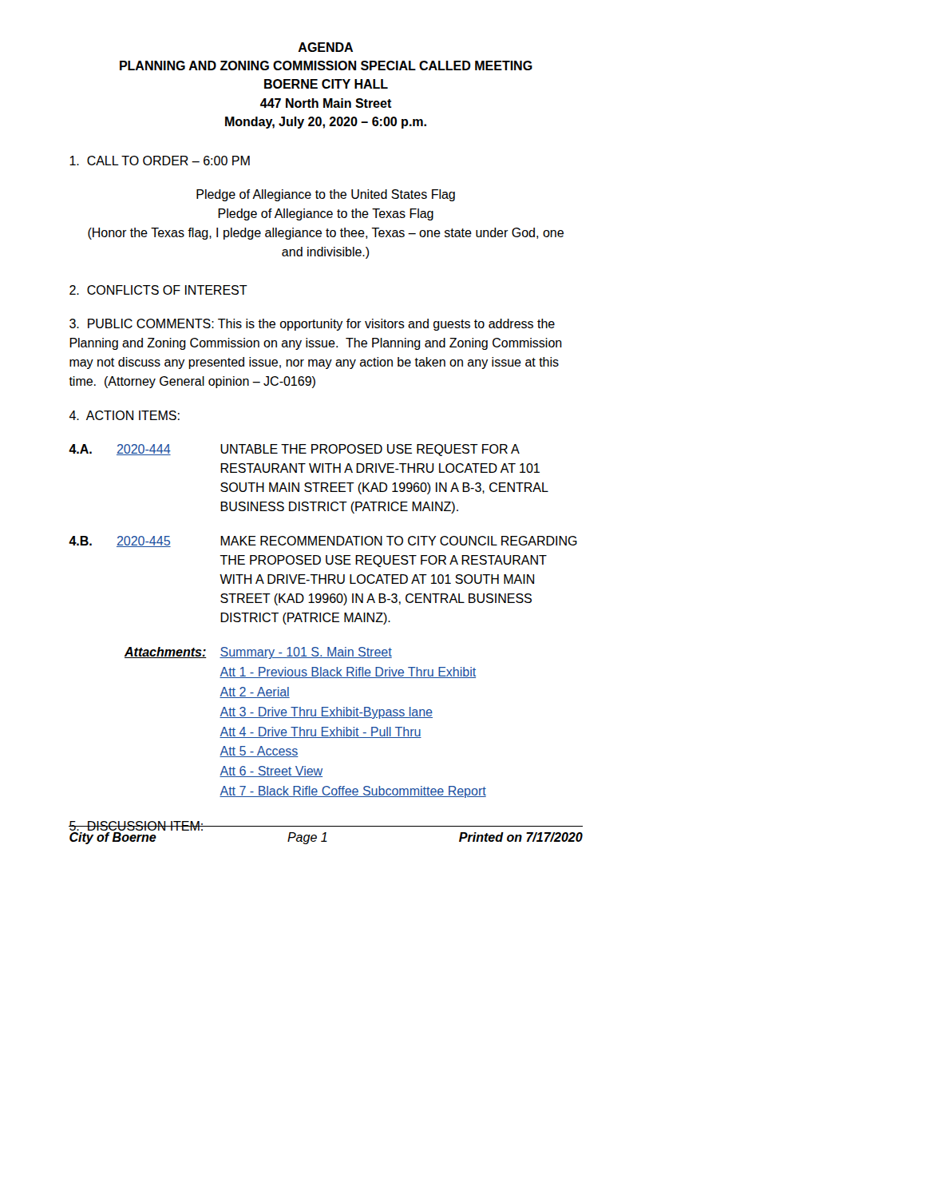AGENDA PLANNING AND ZONING COMMISSION SPECIAL CALLED MEETING BOERNE CITY HALL 447 North Main Street Monday, July 20, 2020 – 6:00 p.m.
1. CALL TO ORDER – 6:00 PM
Pledge of Allegiance to the United States Flag
Pledge of Allegiance to the Texas Flag
(Honor the Texas flag, I pledge allegiance to thee, Texas – one state under God, one and indivisible.)
2. CONFLICTS OF INTEREST
3. PUBLIC COMMENTS: This is the opportunity for visitors and guests to address the Planning and Zoning Commission on any issue. The Planning and Zoning Commission may not discuss any presented issue, nor may any action be taken on any issue at this time. (Attorney General opinion – JC-0169)
4. ACTION ITEMS:
4.A.
2020-444
UNTABLE THE PROPOSED USE REQUEST FOR A RESTAURANT WITH A DRIVE-THRU LOCATED AT 101 SOUTH MAIN STREET (KAD 19960) IN A B-3, CENTRAL BUSINESS DISTRICT (PATRICE MAINZ).
4.B.
2020-445
MAKE RECOMMENDATION TO CITY COUNCIL REGARDING THE PROPOSED USE REQUEST FOR A RESTAURANT WITH A DRIVE-THRU LOCATED AT 101 SOUTH MAIN STREET (KAD 19960) IN A B-3, CENTRAL BUSINESS DISTRICT (PATRICE MAINZ).
Attachments:
Summary - 101 S. Main Street
Att 1 - Previous Black Rifle Drive Thru Exhibit
Att 2 - Aerial
Att 3 - Drive Thru Exhibit-Bypass lane
Att 4 - Drive Thru Exhibit - Pull Thru
Att 5 - Access
Att 6 - Street View
Att 7 - Black Rifle Coffee Subcommittee Report
5. DISCUSSION ITEM:
City of Boerne Page 1 Printed on 7/17/2020